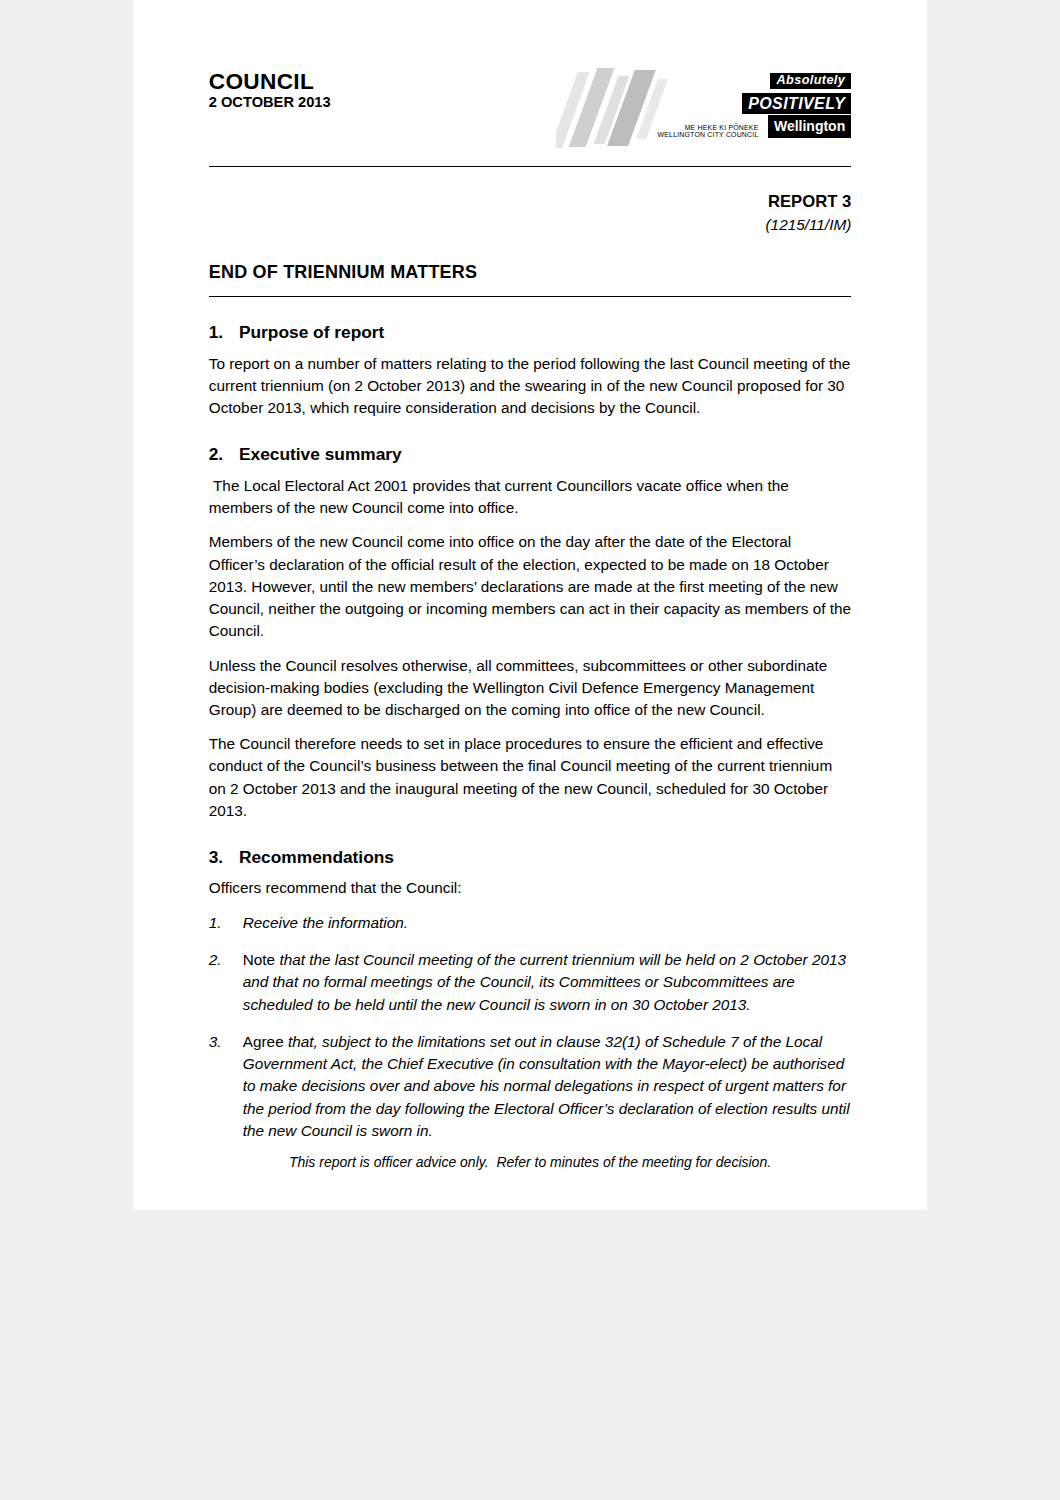COUNCIL
2 OCTOBER 2013
Absolutely
POSITIVELY
ME HEKE KI PŌNEKE
WELLINGTON CITY COUNCIL
Wellington
REPORT 3
(1215/11/IM)
END OF TRIENNIUM MATTERS
1. Purpose of report
To report on a number of matters relating to the period following the last Council meeting of the current triennium (on 2 October 2013) and the swearing in of the new Council proposed for 30 October 2013, which require consideration and decisions by the Council.
2. Executive summary
The Local Electoral Act 2001 provides that current Councillors vacate office when the members of the new Council come into office.
Members of the new Council come into office on the day after the date of the Electoral Officer’s declaration of the official result of the election, expected to be made on 18 October 2013. However, until the new members’ declarations are made at the first meeting of the new Council, neither the outgoing or incoming members can act in their capacity as members of the Council.
Unless the Council resolves otherwise, all committees, subcommittees or other subordinate decision-making bodies (excluding the Wellington Civil Defence Emergency Management Group) are deemed to be discharged on the coming into office of the new Council.
The Council therefore needs to set in place procedures to ensure the efficient and effective conduct of the Council’s business between the final Council meeting of the current triennium on 2 October 2013 and the inaugural meeting of the new Council, scheduled for 30 October 2013.
3. Recommendations
Officers recommend that the Council:
1. Receive the information.
2. Note that the last Council meeting of the current triennium will be held on 2 October 2013 and that no formal meetings of the Council, its Committees or Subcommittees are scheduled to be held until the new Council is sworn in on 30 October 2013.
3. Agree that, subject to the limitations set out in clause 32(1) of Schedule 7 of the Local Government Act, the Chief Executive (in consultation with the Mayor-elect) be authorised to make decisions over and above his normal delegations in respect of urgent matters for the period from the day following the Electoral Officer’s declaration of election results until the new Council is sworn in.
This report is officer advice only. Refer to minutes of the meeting for decision.